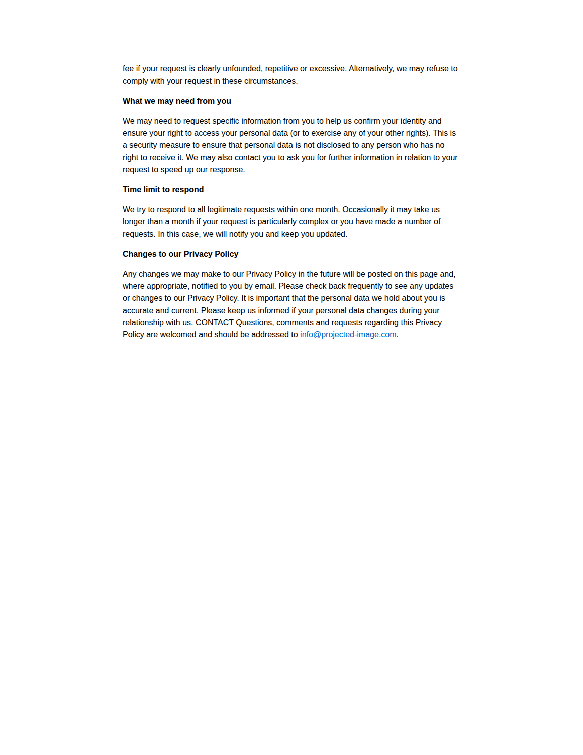fee if your request is clearly unfounded, repetitive or excessive. Alternatively, we may refuse to comply with your request in these circumstances.
What we may need from you
We may need to request specific information from you to help us confirm your identity and ensure your right to access your personal data (or to exercise any of your other rights). This is a security measure to ensure that personal data is not disclosed to any person who has no right to receive it. We may also contact you to ask you for further information in relation to your request to speed up our response.
Time limit to respond
We try to respond to all legitimate requests within one month. Occasionally it may take us longer than a month if your request is particularly complex or you have made a number of requests. In this case, we will notify you and keep you updated.
Changes to our Privacy Policy
Any changes we may make to our Privacy Policy in the future will be posted on this page and, where appropriate, notified to you by email. Please check back frequently to see any updates or changes to our Privacy Policy. It is important that the personal data we hold about you is accurate and current. Please keep us informed if your personal data changes during your relationship with us. CONTACT Questions, comments and requests regarding this Privacy Policy are welcomed and should be addressed to info@projected-image.com.